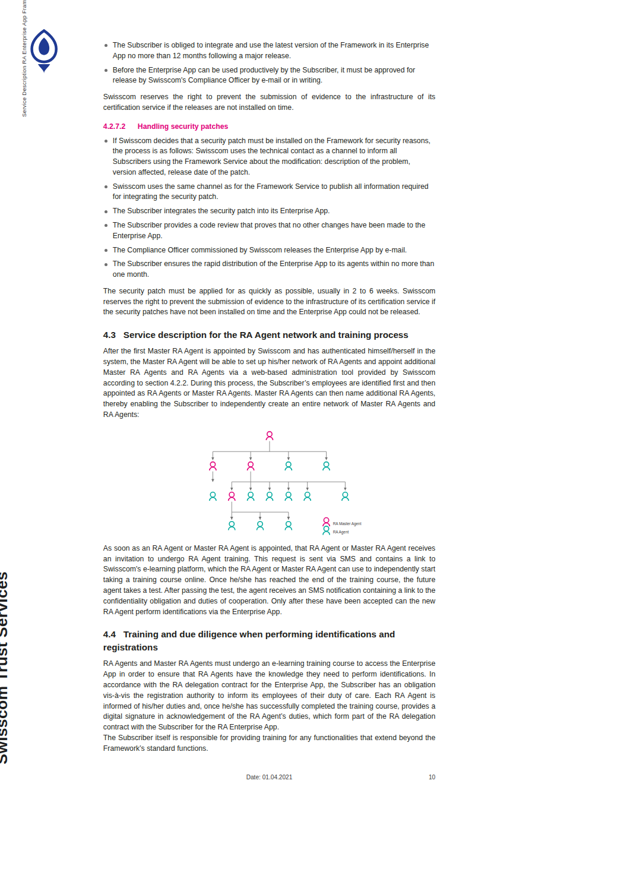Service Description RA Enterprise App Framework Service
Swisscom Trust Services
The Subscriber is obliged to integrate and use the latest version of the Framework in its Enterprise App no more than 12 months following a major release.
Before the Enterprise App can be used productively by the Subscriber, it must be approved for release by Swisscom's Compliance Officer by e-mail or in writing.
Swisscom reserves the right to prevent the submission of evidence to the infrastructure of its certification service if the releases are not installed on time.
4.2.7.2 Handling security patches
If Swisscom decides that a security patch must be installed on the Framework for security reasons, the process is as follows: Swisscom uses the technical contact as a channel to inform all Subscribers using the Framework Service about the modification: description of the problem, version affected, release date of the patch.
Swisscom uses the same channel as for the Framework Service to publish all information required for integrating the security patch.
The Subscriber integrates the security patch into its Enterprise App.
The Subscriber provides a code review that proves that no other changes have been made to the Enterprise App.
The Compliance Officer commissioned by Swisscom releases the Enterprise App by e-mail.
The Subscriber ensures the rapid distribution of the Enterprise App to its agents within no more than one month.
The security patch must be applied for as quickly as possible, usually in 2 to 6 weeks. Swisscom reserves the right to prevent the submission of evidence to the infrastructure of its certification service if the security patches have not been installed on time and the Enterprise App could not be released.
4.3 Service description for the RA Agent network and training process
After the first Master RA Agent is appointed by Swisscom and has authenticated himself/herself in the system, the Master RA Agent will be able to set up his/her network of RA Agents and appoint additional Master RA Agents and RA Agents via a web-based administration tool provided by Swisscom according to section 4.2.2. During this process, the Subscriber’s employees are identified first and then appointed as RA Agents or Master RA Agents. Master RA Agents can then name additional RA Agents, thereby enabling the Subscriber to independently create an entire network of Master RA Agents and RA Agents:
RA Master Agent RA Agent
As soon as an RA Agent or Master RA Agent is appointed, that RA Agent or Master RA Agent receives an invitation to undergo RA Agent training. This request is sent via SMS and contains a link to Swisscom's e-learning platform, which the RA Agent or Master RA Agent can use to independently start taking a training course online. Once he/she has reached the end of the training course, the future agent takes a test. After passing the test, the agent receives an SMS notification containing a link to the confidentiality obligation and duties of cooperation. Only after these have been accepted can the new RA Agent perform identifications via the Enterprise App.
4.4 Training and due diligence when performing identifications and registrations
RA Agents and Master RA Agents must undergo an e-learning training course to access the Enterprise App in order to ensure that RA Agents have the knowledge they need to perform identifications. In accordance with the RA delegation contract for the Enterprise App, the Subscriber has an obligation vis-à-vis the registration authority to inform its employees of their duty of care. Each RA Agent is informed of his/her duties and, once he/she has successfully completed the training course, provides a digital signature in acknowledgement of the RA Agent’s duties, which form part of the RA delegation contract with the Subscriber for the RA Enterprise App.
The Subscriber itself is responsible for providing training for any functionalities that extend beyond the Framework’s standard functions.
Date: 01.04.2021 10